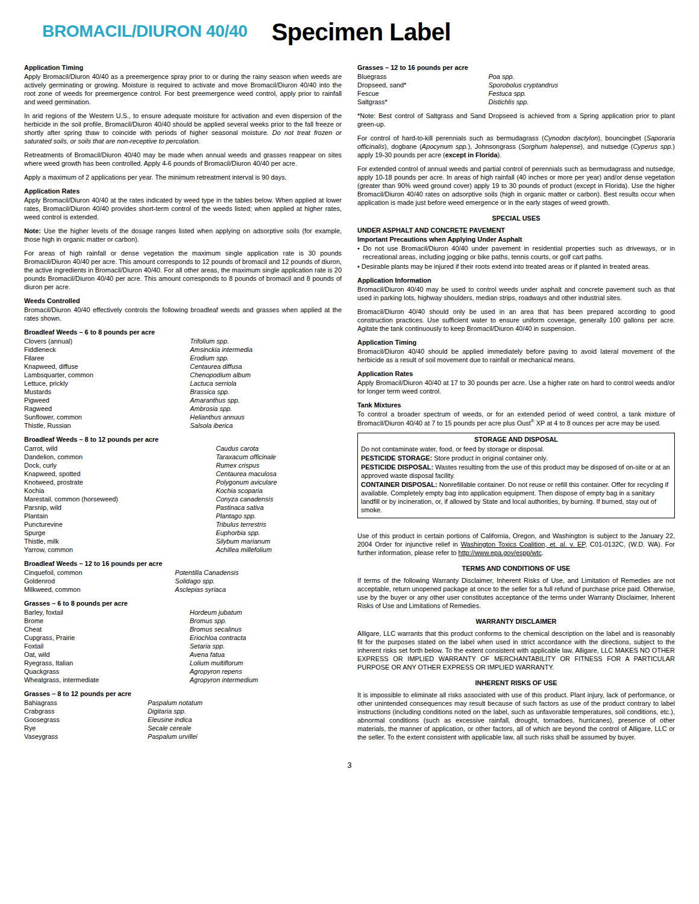BROMACIL/DIURON 40/40
Specimen Label
Application Timing
Apply Bromacil/Diuron 40/40 as a preemergence spray prior to or during the rainy season when weeds are actively germinating or growing. Moisture is required to activate and move Bromacil/Diuron 40/40 into the root zone of weeds for preemergence control. For best preemergence weed control, apply prior to rainfall and weed germination.
In arid regions of the Western U.S., to ensure adequate moisture for activation and even dispersion of the herbicide in the soil profile, Bromacil/Diuron 40/40 should be applied several weeks prior to the fall freeze or shortly after spring thaw to coincide with periods of higher seasonal moisture. Do not treat frozen or saturated soils, or soils that are non-receptive to percolation.
Retreatments of Bromacil/Diuron 40/40 may be made when annual weeds and grasses reappear on sites where weed growth has been controlled. Apply 4-6 pounds of Bromacil/Diuron 40/40 per acre.
Apply a maximum of 2 applications per year. The minimum retreatment interval is 90 days.
Application Rates
Apply Bromacil/Diuron 40/40 at the rates indicated by weed type in the tables below. When applied at lower rates, Bromacil/Diuron 40/40 provides short-term control of the weeds listed; when applied at higher rates, weed control is extended.
Note: Use the higher levels of the dosage ranges listed when applying on adsorptive soils (for example, those high in organic matter or carbon).
For areas of high rainfall or dense vegetation the maximum single application rate is 30 pounds Bromacil/Diuron 40/40 per acre. This amount corresponds to 12 pounds of bromacil and 12 pounds of diuron, the active ingredients in Bromacil/Diuron 40/40. For all other areas, the maximum single application rate is 20 pounds Bromacil/Diuron 40/40 per acre. This amount corresponds to 8 pounds of bromacil and 8 pounds of diuron per acre.
Weeds Controlled
Bromacil/Diuron 40/40 effectively controls the following broadleaf weeds and grasses when applied at the rates shown.
Broadleaf Weeds – 6 to 8 pounds per acre
| Clovers (annual) | Trifolium spp. |
| Fiddleneck | Amsinckia intermedia |
| Filaree | Erodium spp. |
| Knapweed, diffuse | Centaurea diffusa |
| Lambsquarter, common | Chenopodium album |
| Lettuce, prickly | Lactuca serriola |
| Mustards | Brassica spp. |
| Pigweed | Amaranthus spp. |
| Ragweed | Ambrosia spp. |
| Sunflower, common | Helianthus annuus |
| Thistle, Russian | Salsola iberica |
Broadleaf Weeds – 8 to 12 pounds per acre
| Carrot, wild | Caudus carota |
| Dandelion, common | Taraxacum officinale |
| Dock, curly | Rumex crispus |
| Knapweed, spotted | Centaurea maculosa |
| Knotweed, prostrate | Polygonum aviculare |
| Kochia | Kochia scoparia |
| Marestail, common (horseweed) | Conyza canadensis |
| Parsnip, wild | Pastinaca sativa |
| Plantain | Plantago spp. |
| Puncturevine | Tribulus terrestris |
| Spurge | Euphorbia spp. |
| Thistle, milk | Silybum marianum |
| Yarrow, common | Achillea millefolium |
Broadleaf Weeds – 12 to 16 pounds per acre
| Cinquefoil, common | Potentilla Canadensis |
| Goldenrod | Solidago spp. |
| Milkweed, common | Asclepias syriaca |
Grasses – 6 to 8 pounds per acre
| Barley, foxtail | Hordeum jubatum |
| Brome | Bromus spp. |
| Cheat | Bromus secalinus |
| Cupgrass, Prairie | Eriochloa contracta |
| Foxtail | Setaria spp. |
| Oat, wild | Avena fatua |
| Ryegrass, Italian | Lolium multiflorum |
| Quackgrass | Agropyron repens |
| Wheatgrass, intermediate | Agropyron intermedium |
Grasses – 8 to 12 pounds per acre
| Bahiagrass | Paspalum notatum |
| Crabgrass | Digitaria spp. |
| Goosegrass | Eleusine indica |
| Rye | Secale cereale |
| Vaseygrass | Paspalum urvillei |
Grasses – 12 to 16 pounds per acre
| Bluegrass | Poa spp. |
| Dropseed, sand* | Sporobolus cryptandrus |
| Fescue | Festuca spp. |
| Saltgrass* | Distichlis spp. |
*Note: Best control of Saltgrass and Sand Dropseed is achieved from a Spring application prior to plant green-up.
For control of hard-to-kill perennials such as bermudagrass (Cynodon dactylon), bouncingbet (Saporaria officinalis), dogbane (Apocynum spp.), Johnsongrass (Sorghum halepense), and nutsedge (Cyperus spp.) apply 19-30 pounds per acre (except in Florida).
For extended control of annual weeds and partial control of perennials such as bermudagrass and nutsedge, apply 10-18 pounds per acre. In areas of high rainfall (40 inches or more per year) and/or dense vegetation (greater than 90% weed ground cover) apply 19 to 30 pounds of product (except in Florida). Use the higher Bromacil/Diuron 40/40 rates on adsorptive soils (high in organic matter or carbon). Best results occur when application is made just before weed emergence or in the early stages of weed growth.
SPECIAL USES
UNDER ASPHALT AND CONCRETE PAVEMENT
Important Precautions when Applying Under Asphalt
• Do not use Bromacil/Diuron 40/40 under pavement in residential properties such as driveways, or in recreational areas, including jogging or bike paths, tennis courts, or golf cart paths.
• Desirable plants may be injured if their roots extend into treated areas or if planted in treated areas.
Application Information
Bromacil/Diuron 40/40 may be used to control weeds under asphalt and concrete pavement such as that used in parking lots, highway shoulders, median strips, roadways and other industrial sites.
Bromacil/Diuron 40/40 should only be used in an area that has been prepared according to good construction practices. Use sufficient water to ensure uniform coverage, generally 100 gallons per acre. Agitate the tank continuously to keep Bromacil/Diuron 40/40 in suspension.
Application Timing
Bromacil/Diuron 40/40 should be applied immediately before paving to avoid lateral movement of the herbicide as a result of soil movement due to rainfall or mechanical means.
Application Rates
Apply Bromacil/Diuron 40/40 at 17 to 30 pounds per acre. Use a higher rate on hard to control weeds and/or for longer term weed control.
Tank Mixtures
To control a broader spectrum of weeds, or for an extended period of weed control, a tank mixture of Bromacil/Diuron 40/40 at 7 to 15 pounds per acre plus Oust® XP at 4 to 8 ounces per acre may be used.
STORAGE AND DISPOSAL
Do not contaminate water, food, or feed by storage or disposal.
PESTICIDE STORAGE: Store product in original container only.
PESTICIDE DISPOSAL: Wastes resulting from the use of this product may be disposed of on-site or at an approved waste disposal facility.
CONTAINER DISPOSAL: Nonrefillable container. Do not reuse or refill this container. Offer for recycling if available. Completely empty bag into application equipment. Then dispose of empty bag in a sanitary landfill or by incineration, or, if allowed by State and local authorities, by burning. If burned, stay out of smoke.
Use of this product in certain portions of California, Oregon, and Washington is subject to the January 22, 2004 Order for injunctive relief in Washington Toxics Coalition, et. al. v. EP, C01-0132C, (W.D. WA). For further information, please refer to http://www.epa.gov/espp/wtc.
TERMS AND CONDITIONS OF USE
If terms of the following Warranty Disclaimer, Inherent Risks of Use, and Limitation of Remedies are not acceptable, return unopened package at once to the seller for a full refund of purchase price paid. Otherwise, use by the buyer or any other user constitutes acceptance of the terms under Warranty Disclaimer, Inherent Risks of Use and Limitations of Remedies.
WARRANTY DISCLAIMER
Alligare, LLC warrants that this product conforms to the chemical description on the label and is reasonably fit for the purposes stated on the label when used in strict accordance with the directions, subject to the inherent risks set forth below. To the extent consistent with applicable law, Alligare, LLC MAKES NO OTHER EXPRESS OR IMPLIED WARRANTY OF MERCHANTABILITY OR FITNESS FOR A PARTICULAR PURPOSE OR ANY OTHER EXPRESS OR IMPLIED WARRANTY.
INHERENT RISKS OF USE
It is impossible to eliminate all risks associated with use of this product. Plant injury, lack of performance, or other unintended consequences may result because of such factors as use of the product contrary to label instructions (including conditions noted on the label, such as unfavorable temperatures, soil conditions, etc.), abnormal conditions (such as excessive rainfall, drought, tornadoes, hurricanes), presence of other materials, the manner of application, or other factors, all of which are beyond the control of Alligare, LLC or the seller. To the extent consistent with applicable law, all such risks shall be assumed by buyer.
3